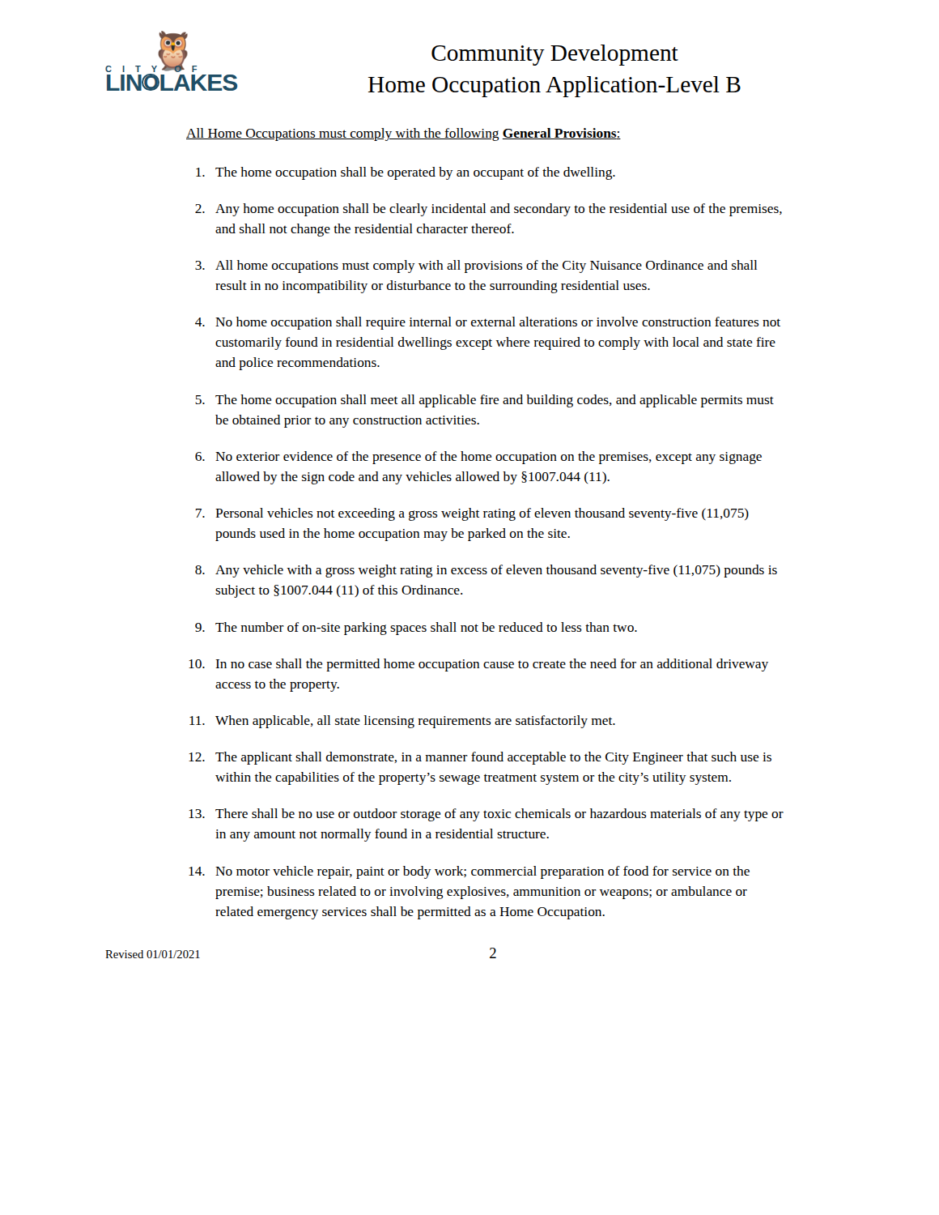🦉
C I T Y O F
LINOLAKES
Community Development
Home Occupation Application-Level B
All Home Occupations must comply with the following General Provisions:
The home occupation shall be operated by an occupant of the dwelling.
Any home occupation shall be clearly incidental and secondary to the residential use of the premises, and shall not change the residential character thereof.
All home occupations must comply with all provisions of the City Nuisance Ordinance and shall result in no incompatibility or disturbance to the surrounding residential uses.
No home occupation shall require internal or external alterations or involve construction features not customarily found in residential dwellings except where required to comply with local and state fire and police recommendations.
The home occupation shall meet all applicable fire and building codes, and applicable permits must be obtained prior to any construction activities.
No exterior evidence of the presence of the home occupation on the premises, except any signage allowed by the sign code and any vehicles allowed by §1007.044 (11).
Personal vehicles not exceeding a gross weight rating of eleven thousand seventy-five (11,075) pounds used in the home occupation may be parked on the site.
Any vehicle with a gross weight rating in excess of eleven thousand seventy-five (11,075) pounds is subject to §1007.044 (11) of this Ordinance.
The number of on-site parking spaces shall not be reduced to less than two.
In no case shall the permitted home occupation cause to create the need for an additional driveway access to the property.
When applicable, all state licensing requirements are satisfactorily met.
The applicant shall demonstrate, in a manner found acceptable to the City Engineer that such use is within the capabilities of the property’s sewage treatment system or the city’s utility system.
There shall be no use or outdoor storage of any toxic chemicals or hazardous materials of any type or in any amount not normally found in a residential structure.
No motor vehicle repair, paint or body work; commercial preparation of food for service on the premise; business related to or involving explosives, ammunition or weapons; or ambulance or related emergency services shall be permitted as a Home Occupation.
Revised 01/01/2021
2